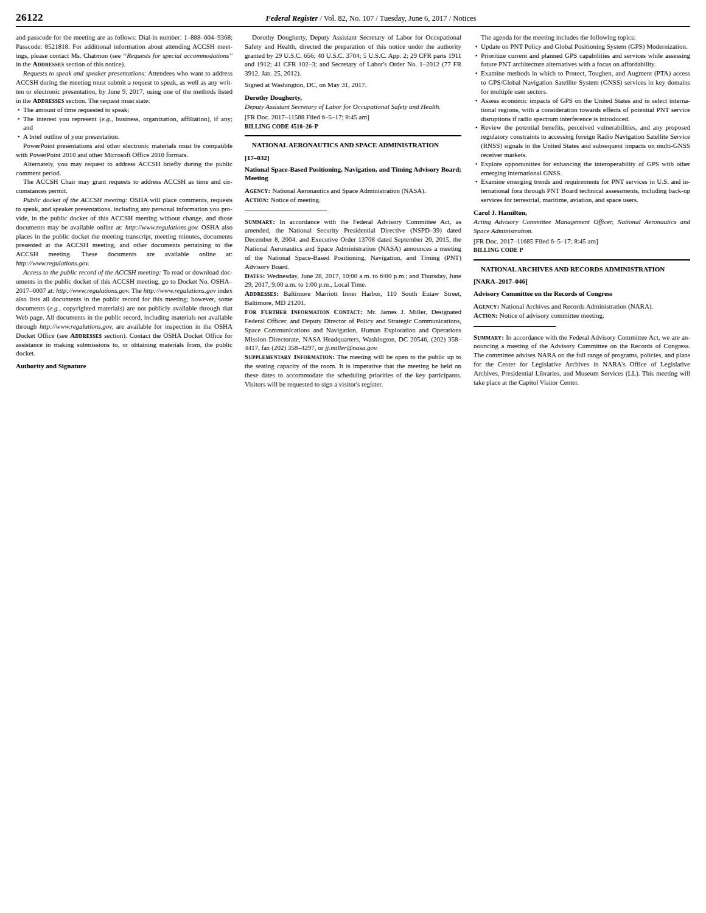26122
Federal Register / Vol. 82, No. 107 / Tuesday, June 6, 2017 / Notices
and passcode for the meeting are as follows: Dial-in number: 1–888–604–9368; Passcode: 8521818. For additional information about attending ACCSH meetings, please contact Ms. Chatmon (see ‘‘Requests for special accommodations’’ in the Addresses section of this notice).
Requests to speak and speaker presentations: Attendees who want to address ACCSH during the meeting must submit a request to speak, as well as any written or electronic presentation, by June 9, 2017, using one of the methods listed in the Addresses section. The request must state:
The amount of time requested to speak;
The interest you represent (e.g., business, organization, affiliation), if any; and
A brief outline of your presentation.
PowerPoint presentations and other electronic materials must be compatible with PowerPoint 2010 and other Microsoft Office 2010 formats.
Alternately, you may request to address ACCSH briefly during the public comment period.
The ACCSH Chair may grant requests to address ACCSH as time and circumstances permit.
Public docket of the ACCSH meeting: OSHA will place comments, requests to speak, and speaker presentations, including any personal information you provide, in the public docket of this ACCSH meeting without change, and those documents may be available online at: http://www.regulations.gov. OSHA also places in the public docket the meeting transcript, meeting minutes, documents presented at the ACCSH meeting, and other documents pertaining to the ACCSH meeting. These documents are available online at: http://www.regulations.gov.
Access to the public record of the ACCSH meeting: To read or download documents in the public docket of this ACCSH meeting, go to Docket No. OSHA–2017–0007 at: http://www.regulations.gov. The http://www.regulations.gov index also lists all documents in the public record for this meeting; however, some documents (e.g., copyrighted materials) are not publicly available through that Web page. All documents in the public record, including materials not available through http://www.regulations.gov, are available for inspection in the OSHA Docket Office (see Addresses section). Contact the OSHA Docket Office for assistance in making submissions to, or obtaining materials from, the public docket.
Authority and Signature
Dorothy Dougherty, Deputy Assistant Secretary of Labor for Occupational Safety and Health, directed the preparation of this notice under the authority granted by 29 U.S.C. 656; 40 U.S.C. 3704; 5 U.S.C. App. 2; 29 CFR parts 1911 and 1912; 41 CFR 102–3; and Secretary of Labor's Order No. 1–2012 (77 FR 3912, Jan. 25, 2012).
Signed at Washington, DC, on May 31, 2017.
Dorothy Dougherty,
Deputy Assistant Secretary of Labor for Occupational Safety and Health.
[FR Doc. 2017–11588 Filed 6–5–17; 8:45 am]
BILLING CODE 4510–26–P
NATIONAL AERONAUTICS AND SPACE ADMINISTRATION
[17–032]
National Space-Based Positioning, Navigation, and Timing Advisory Board; Meeting
Agency: National Aeronautics and Space Administration (NASA).
Action: Notice of meeting.
Summary: In accordance with the Federal Advisory Committee Act, as amended, the National Security Presidential Directive (NSPD–39) dated December 8, 2004, and Executive Order 13708 dated September 20, 2015, the National Aeronautics and Space Administration (NASA) announces a meeting of the National Space-Based Positioning, Navigation, and Timing (PNT) Advisory Board.
Dates: Wednesday, June 28, 2017, 10:00 a.m. to 6:00 p.m.; and Thursday, June 29, 2017, 9:00 a.m. to 1:00 p.m., Local Time.
Addresses: Baltimore Marriott Inner Harbor, 110 South Eutaw Street, Baltimore, MD 21201.
For Further Information Contact: Mr. James J. Miller, Designated Federal Officer, and Deputy Director of Policy and Strategic Communications, Space Communications and Navigation, Human Exploration and Operations Mission Directorate, NASA Headquarters, Washington, DC 20546, (202) 358–4417, fax (202) 358–4297, or jj.miller@nasa.gov.
Supplementary Information: The meeting will be open to the public up to the seating capacity of the room. It is imperative that the meeting be held on these dates to accommodate the scheduling priorities of the key participants. Visitors will be requested to sign a visitor's register.
The agenda for the meeting includes the following topics:
Update on PNT Policy and Global Positioning System (GPS) Modernization.
Prioritize current and planned GPS capabilities and services while assessing future PNT architecture alternatives with a focus on affordability.
Examine methods in which to Protect, Toughen, and Augment (PTA) access to GPS/Global Navigation Satellite System (GNSS) services in key domains for multiple user sectors.
Assess economic impacts of GPS on the United States and in select international regions, with a consideration towards effects of potential PNT service disruptions if radio spectrum interference is introduced.
Review the potential benefits, perceived vulnerabilities, and any proposed regulatory constraints to accessing foreign Radio Navigation Satellite Service (RNSS) signals in the United States and subsequent impacts on multi-GNSS receiver markets.
Explore opportunities for enhancing the interoperability of GPS with other emerging international GNSS.
Examine emerging trends and requirements for PNT services in U.S. and international fora through PNT Board technical assessments, including back-up services for terrestrial, maritime, aviation, and space users.
Carol J. Hamilton,
Acting Advisory Committee Management Officer, National Aeronautics and Space Administration.
[FR Doc. 2017–11685 Filed 6–5–17; 8:45 am]
BILLING CODE P
NATIONAL ARCHIVES AND RECORDS ADMINISTRATION
[NARA–2017–046]
Advisory Committee on the Records of Congress
Agency: National Archives and Records Administration (NARA).
Action: Notice of advisory committee meeting.
Summary: In accordance with the Federal Advisory Committee Act, we are announcing a meeting of the Advisory Committee on the Records of Congress. The committee advises NARA on the full range of programs, policies, and plans for the Center for Legislative Archives in NARA's Office of Legislative Archives, Presidential Libraries, and Museum Services (LL). This meeting will take place at the Capitol Visitor Center.